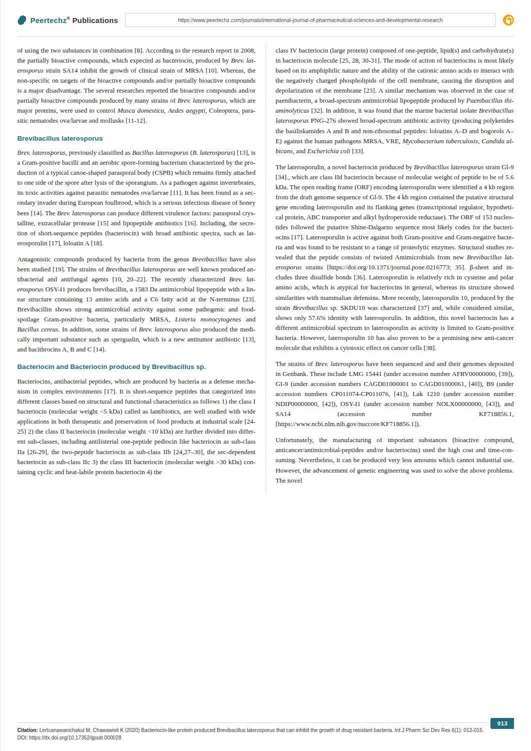Peertechz® Publications
https://www.peertechz.com/journals/international-journal-of-pharmaceutical-sciences-and-developmental-research
of using the two substances in combination [8]. According to the research report in 2008, the partially bioactive compounds, which expected as bacteriocin, produced by Brev. laterosporus strain SA14 inhibit the growth of clinical strain of MRSA [10]. Whereas, the non-specific on targets of the bioactive compounds and/or partially bioactive compounds is a major disadvantage. The several researches reported the bioactive compounds and/or partially bioactive compounds produced by many strains of Brev. laterosporus, which are major proteins, were used to control Musca domestica, Aedes aegypti, Coleoptera, parasitic nematodes ova/larvae and mollusks [11-12].
Brevibacillus laterosporus
Brev. laterosporus, previously classified as Bacillus laterosporus (B. laterosporus) [13], is a Gram-positive bacilli and an aerobic spore-forming bacterium characterized by the production of a typical canoe-shaped parasporal body (CSPB) which remains firmly attached to one side of the spore after lysis of the sporangium. As a pathogen against invertebrates, its toxic activities against parasitic nematodes ova/larvae [11]. It has been found as a secondary invader during European foulbrood, which is a serious infectious disease of honey bees [14]. The Brev. laterosporus can produce different virulence factors: parasporal crystalline, extracellular protease [15] and lipopeptide antibiotics [16]. Including, the secretion of short-sequence peptides (bacteriocin) with broad antibiotic spectra, such as laterosporulin [17], loloatin A [18].
Antagonistic compounds produced by bacteria from the genus Brevibacillus have also been studied [19]. The strains of Brevibacillus laterosporus are well known produced antibacterial and antifungal agents [10, 20–22]. The recently characterized Brev. laterosporus OSY-I1 produces brevibacillin, a 1583 Da antimicrobial lipopeptide with a linear structure containing 13 amino acids and a C6 fatty acid at the N-terminus [23]. Brevibacillin shows strong antimicrobial activity against some pathogenic and food-spoilage Gram-positive bacteria, particularly MRSA, Listeria monocytogenes and Bacillus cereus. In addition, some strains of Brev. laterosporus also produced the medically important substance such as spergualin, which is a new antitumor antibiotic [13], and bacithrocins A, B and C [14].
Bacteriocin and Bacteriocin produced by Brevibacillus sp.
Bacteriocins, antibacterial peptides, which are produced by bacteria as a defense mechanism in complex environments [17]. It is short-sequence peptides that categorized into different classes based on structural and functional characteristics as follows 1) the class I bacteriocin (molecular weight <5 kDa) called as lantibiotics, are well studied with wide applications in both therapeutic and preservation of food products at industrial scale [24-25] 2) the class II bacteriocin (molecular weight <10 kDa) are further divided into different sub-classes, including antilisterial one-peptide pediocin like bacteriocin as sub-class IIa [26-29], the two-peptide bacteriocin as sub-class IIb [24,27–30], the sec-dependent bacteriocin as sub-class IIc 3) the class III bacteriocin (molecular weight >30 kDa) containing cyclic and heat-labile protein bacteriocin 4) the
class IV bacteriocin (large protein) composed of one-peptide, lipid(s) and carbohydrate(s) in bacteriocin molecule [25, 28, 30-31]. The mode of action of bacteriocins is most likely based on its amphiphilic nature and the ability of the cationic amino acids to interact with the negatively charged phospholipids of the cell membrane, causing the disruption and depolarization of the membrane [23]. A similar mechanism was observed in the case of paenibacterin, a broad-spectrum antimicrobial lipopeptide produced by Paenibacillus thiaminolyticus [32]. In addition, it was found that the marine bacterial isolate Brevibacillus laterosporus PNG-276 showed broad-spectrum antibiotic activity (producing polyketides the basiliskamides A and B and non-ribosomal peptides: loloatins A–D and bogorols A–E) against the human pathogens MRSA, VRE, Mycobacterium tuberculosis, Candida albicans, and Escherichia coli [33].
The laterosporulin, a novel bacteriocin produced by Brevibacillus laterosporus strain Gl-9 [34]., which are class IId bacteriocin because of molecular weight of peptide to be of 5.6 kDa. The open reading frame (ORF) encoding laterosporulin were identified a 4 kb region from the draft genome sequence of Gl-9. The 4 kb region contained the putative structural gene encoding laterosporulin and its flanking genes (transcriptional regulator, hypothetical protein, ABC transporter and alkyl hydroperoxide reductase). The ORF of 153 nucleotides followed the putative Shine-Dalgarno sequence most likely codes for the bacteriocins [17]. Laterosporulin is active against both Gram-positive and Gram-negative bacteria and was found to be resistant to a range of proteolytic enzymes. Structural studies revealed that the peptide consists of twisted Antimicrobials from new Brevibacillus laterosporus strains [https://doi.org/10.1371/journal.pone.0216773; 35]. β-sheet and includes three disulfide bonds [36]. Laterosporulin is relatively rich in cysteine and polar amino acids, which is atypical for bacteriocins in general, whereas its structure showed similarities with mammalian defensins. More recently, laterosporulin 10, produced by the strain Brevibacillus sp. SKDU10 was characterized [37] and, while considered similar, shows only 57.6% identity with laterosporulin. In addition, this novel bacteriocin has a different antimicrobial spectrum to laterosporulin as activity is limited to Gram-positive bacteria. However, laterosporulin 10 has also proven to be a promising new anti-cancer molecule that exhibits a cytotoxic effect on cancer cells [38].
The strains of Brev. laterosporus have been sequenced and and their genomes deposited in Genbank. These include LMG 15441 (under accession number AFRV00000000, [39]), GI-9 (under accession numbers CAGD01000001 to CAGD01000061, [40]), B9 (under accession numbers CP011074-CP011076, [41]), Lak 1210 (under accession number NDIP00000000, [42]), OSY-I1 (under accession number NOLX00000000, [43]), and SA14 (accession number KF718856.1, [https://www.ncbi.nlm.nih.gov/nuccore/KF718856.1]).
Unfortunately, the manufacturing of important substances (bioactive compound, anticancer/antimicrobial-peptides and/or bacteriocins) used the high cost and time-consuming. Nevertheless, it can be produced very less amounts which cannot industrial use. However, the advancement of genetic engineering was used to solve the above problems. The novel
013
Citation: Lertcanawanichakul M, Chawawisit K (2020) Bacteriocin-like protein produced Brevibacillus laterosporus that can inhibit the growth of drug resistant bacteria. Int J Pharm Sci Dev Res 6(1): 012-015. DOI: https://dx.doi.org/10.17352/ijpsdr.000028